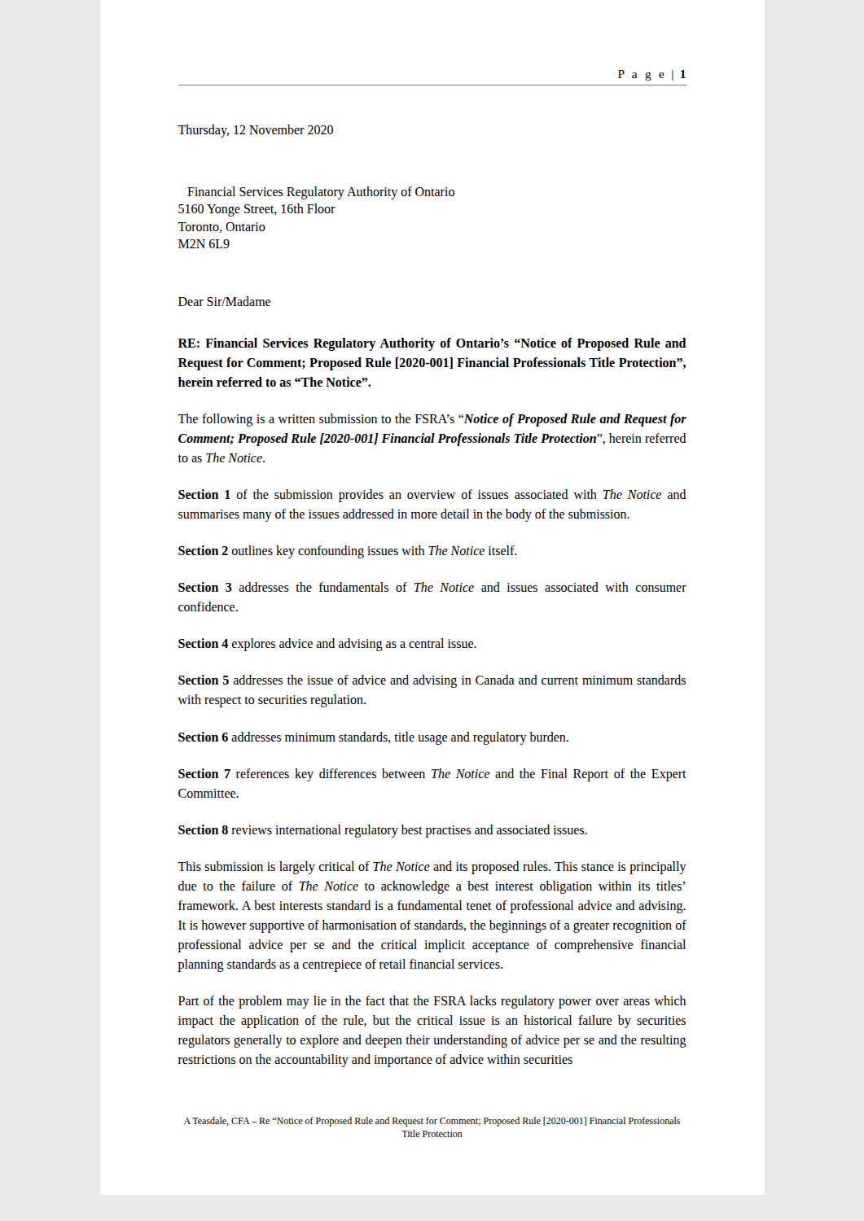P a g e | 1
Thursday, 12 November 2020
Financial Services Regulatory Authority of Ontario
5160 Yonge Street, 16th Floor
Toronto, Ontario
M2N 6L9
Dear Sir/Madame
RE: Financial Services Regulatory Authority of Ontario’s “Notice of Proposed Rule and Request for Comment; Proposed Rule [2020-001] Financial Professionals Title Protection”, herein referred to as “The Notice”.
The following is a written submission to the FSRA’s “Notice of Proposed Rule and Request for Comment; Proposed Rule [2020-001] Financial Professionals Title Protection”, herein referred to as The Notice.
Section 1 of the submission provides an overview of issues associated with The Notice and summarises many of the issues addressed in more detail in the body of the submission.
Section 2 outlines key confounding issues with The Notice itself.
Section 3 addresses the fundamentals of The Notice and issues associated with consumer confidence.
Section 4 explores advice and advising as a central issue.
Section 5 addresses the issue of advice and advising in Canada and current minimum standards with respect to securities regulation.
Section 6 addresses minimum standards, title usage and regulatory burden.
Section 7 references key differences between The Notice and the Final Report of the Expert Committee.
Section 8 reviews international regulatory best practises and associated issues.
This submission is largely critical of The Notice and its proposed rules. This stance is principally due to the failure of The Notice to acknowledge a best interest obligation within its titles’ framework. A best interests standard is a fundamental tenet of professional advice and advising. It is however supportive of harmonisation of standards, the beginnings of a greater recognition of professional advice per se and the critical implicit acceptance of comprehensive financial planning standards as a centrepiece of retail financial services.
Part of the problem may lie in the fact that the FSRA lacks regulatory power over areas which impact the application of the rule, but the critical issue is an historical failure by securities regulators generally to explore and deepen their understanding of advice per se and the resulting restrictions on the accountability and importance of advice within securities
A Teasdale, CFA – Re “Notice of Proposed Rule and Request for Comment; Proposed Rule [2020-001] Financial Professionals Title Protection